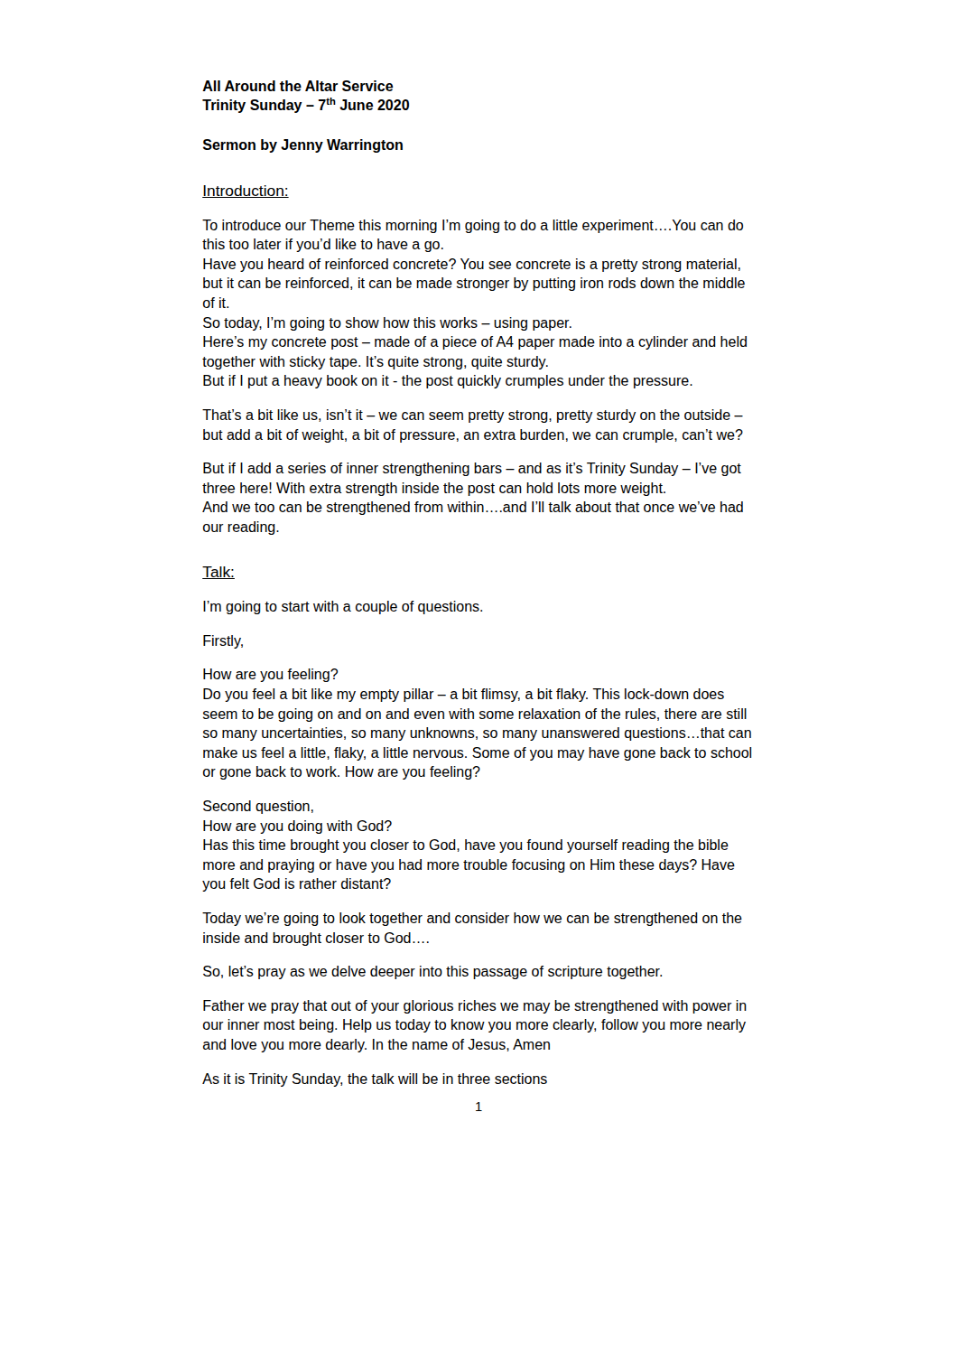All Around the Altar Service
Trinity Sunday – 7th June 2020
Sermon by Jenny Warrington
Introduction:
To introduce our Theme this morning I’m going to do a little experiment….You can do this too later if you’d like to have a go.
Have you heard of reinforced concrete? You see concrete is a pretty strong material, but it can be reinforced, it can be made stronger by putting iron rods down the middle of it.
So today, I’m going to show how this works – using paper.
Here’s my concrete post – made of a piece of A4 paper made into a cylinder and held together with sticky tape. It’s quite strong, quite sturdy.
But if I put a heavy book on it - the post quickly crumples under the pressure.
That’s a bit like us, isn’t it – we can seem pretty strong, pretty sturdy on the outside – but add a bit of weight, a bit of pressure, an extra burden, we can crumple, can’t we?
But if I add a series of inner strengthening bars – and as it’s Trinity Sunday – I’ve got three here! With extra strength inside the post can hold lots more weight.
And we too can be strengthened from within….and I’ll talk about that once we’ve had our reading.
Talk:
I’m going to start with a couple of questions.
Firstly,
How are you feeling?
Do you feel a bit like my empty pillar – a bit flimsy, a bit flaky. This lock-down does seem to be going on and on and even with some relaxation of the rules, there are still so many uncertainties, so many unknowns, so many unanswered questions…that can make us feel a little, flaky, a little nervous. Some of you may have gone back to school or gone back to work. How are you feeling?
Second question,
How are you doing with God?
Has this time brought you closer to God, have you found yourself reading the bible more and praying or have you had more trouble focusing on Him these days? Have you felt God is rather distant?
Today we’re going to look together and consider how we can be strengthened on the inside and brought closer to God….
So, let’s pray as we delve deeper into this passage of scripture together.
Father we pray that out of your glorious riches we may be strengthened with power in our inner most being. Help us today to know you more clearly, follow you more nearly and love you more dearly. In the name of Jesus, Amen
As it is Trinity Sunday, the talk will be in three sections
1